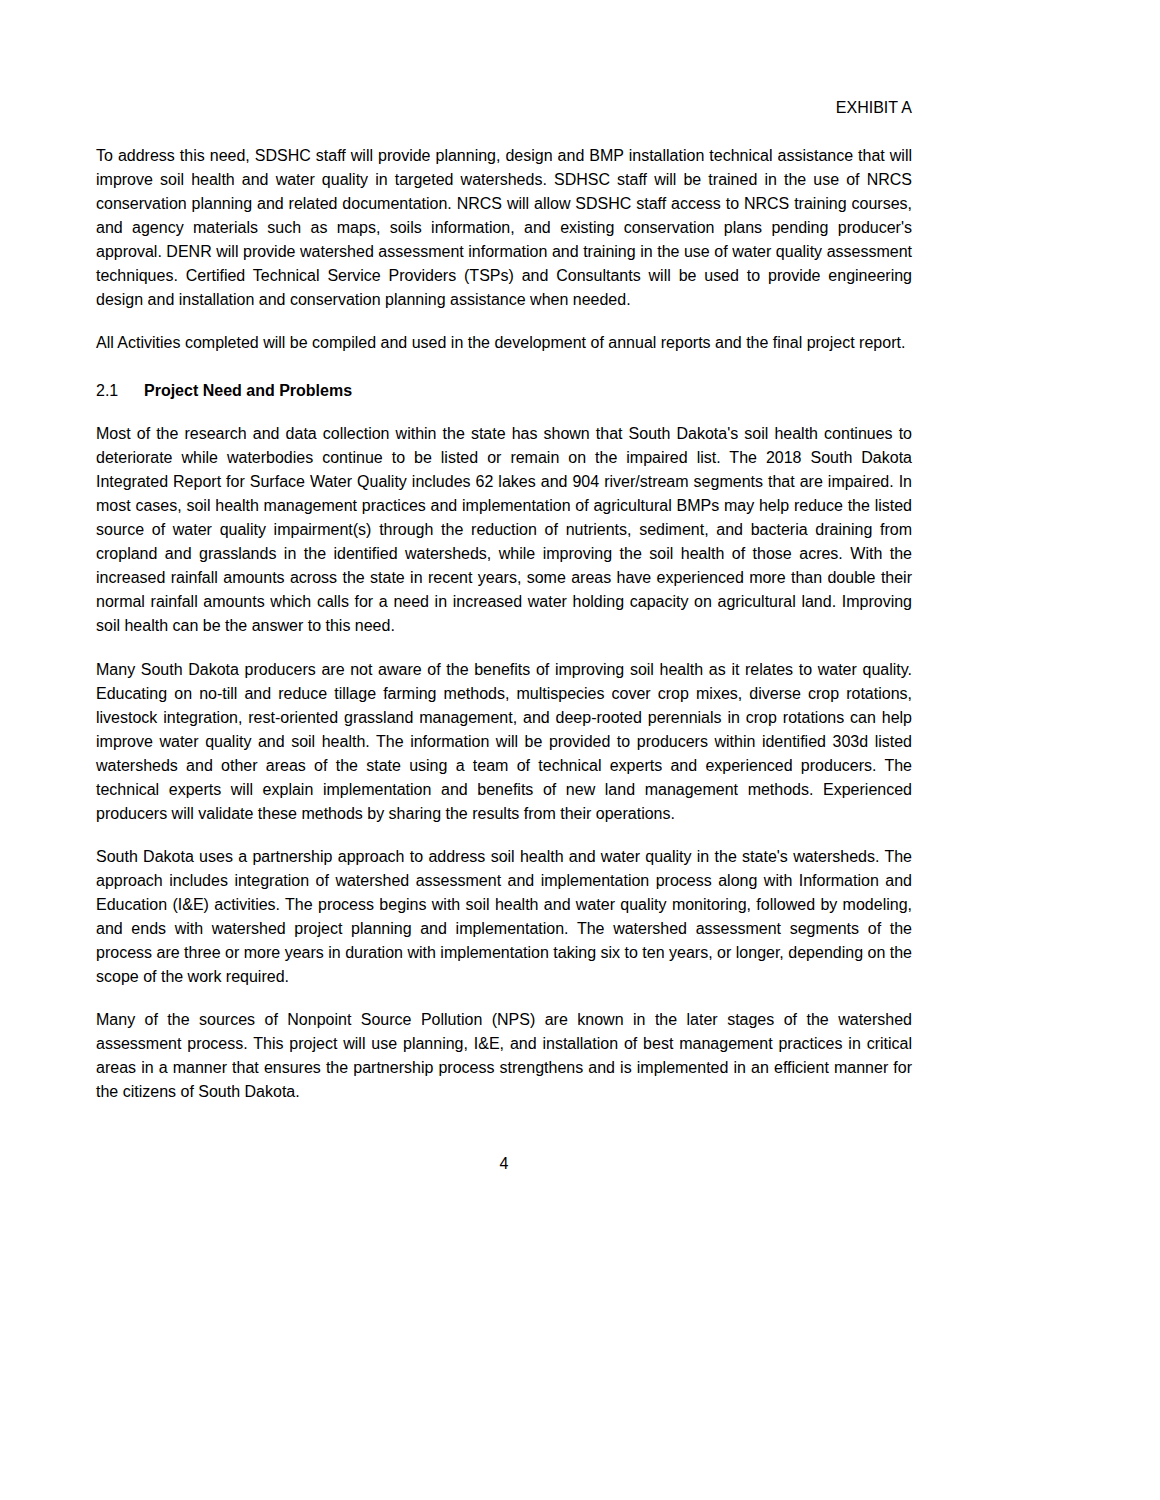EXHIBIT A
To address this need, SDSHC staff will provide planning, design and BMP installation technical assistance that will improve soil health and water quality in targeted watersheds. SDHSC staff will be trained in the use of NRCS conservation planning and related documentation. NRCS will allow SDSHC staff access to NRCS training courses, and agency materials such as maps, soils information, and existing conservation plans pending producer's approval. DENR will provide watershed assessment information and training in the use of water quality assessment techniques. Certified Technical Service Providers (TSPs) and Consultants will be used to provide engineering design and installation and conservation planning assistance when needed.
All Activities completed will be compiled and used in the development of annual reports and the final project report.
2.1 Project Need and Problems
Most of the research and data collection within the state has shown that South Dakota's soil health continues to deteriorate while waterbodies continue to be listed or remain on the impaired list. The 2018 South Dakota Integrated Report for Surface Water Quality includes 62 lakes and 904 river/stream segments that are impaired. In most cases, soil health management practices and implementation of agricultural BMPs may help reduce the listed source of water quality impairment(s) through the reduction of nutrients, sediment, and bacteria draining from cropland and grasslands in the identified watersheds, while improving the soil health of those acres. With the increased rainfall amounts across the state in recent years, some areas have experienced more than double their normal rainfall amounts which calls for a need in increased water holding capacity on agricultural land. Improving soil health can be the answer to this need.
Many South Dakota producers are not aware of the benefits of improving soil health as it relates to water quality. Educating on no-till and reduce tillage farming methods, multispecies cover crop mixes, diverse crop rotations, livestock integration, rest-oriented grassland management, and deep-rooted perennials in crop rotations can help improve water quality and soil health. The information will be provided to producers within identified 303d listed watersheds and other areas of the state using a team of technical experts and experienced producers. The technical experts will explain implementation and benefits of new land management methods. Experienced producers will validate these methods by sharing the results from their operations.
South Dakota uses a partnership approach to address soil health and water quality in the state's watersheds. The approach includes integration of watershed assessment and implementation process along with Information and Education (I&E) activities. The process begins with soil health and water quality monitoring, followed by modeling, and ends with watershed project planning and implementation. The watershed assessment segments of the process are three or more years in duration with implementation taking six to ten years, or longer, depending on the scope of the work required.
Many of the sources of Nonpoint Source Pollution (NPS) are known in the later stages of the watershed assessment process. This project will use planning, I&E, and installation of best management practices in critical areas in a manner that ensures the partnership process strengthens and is implemented in an efficient manner for the citizens of South Dakota.
4